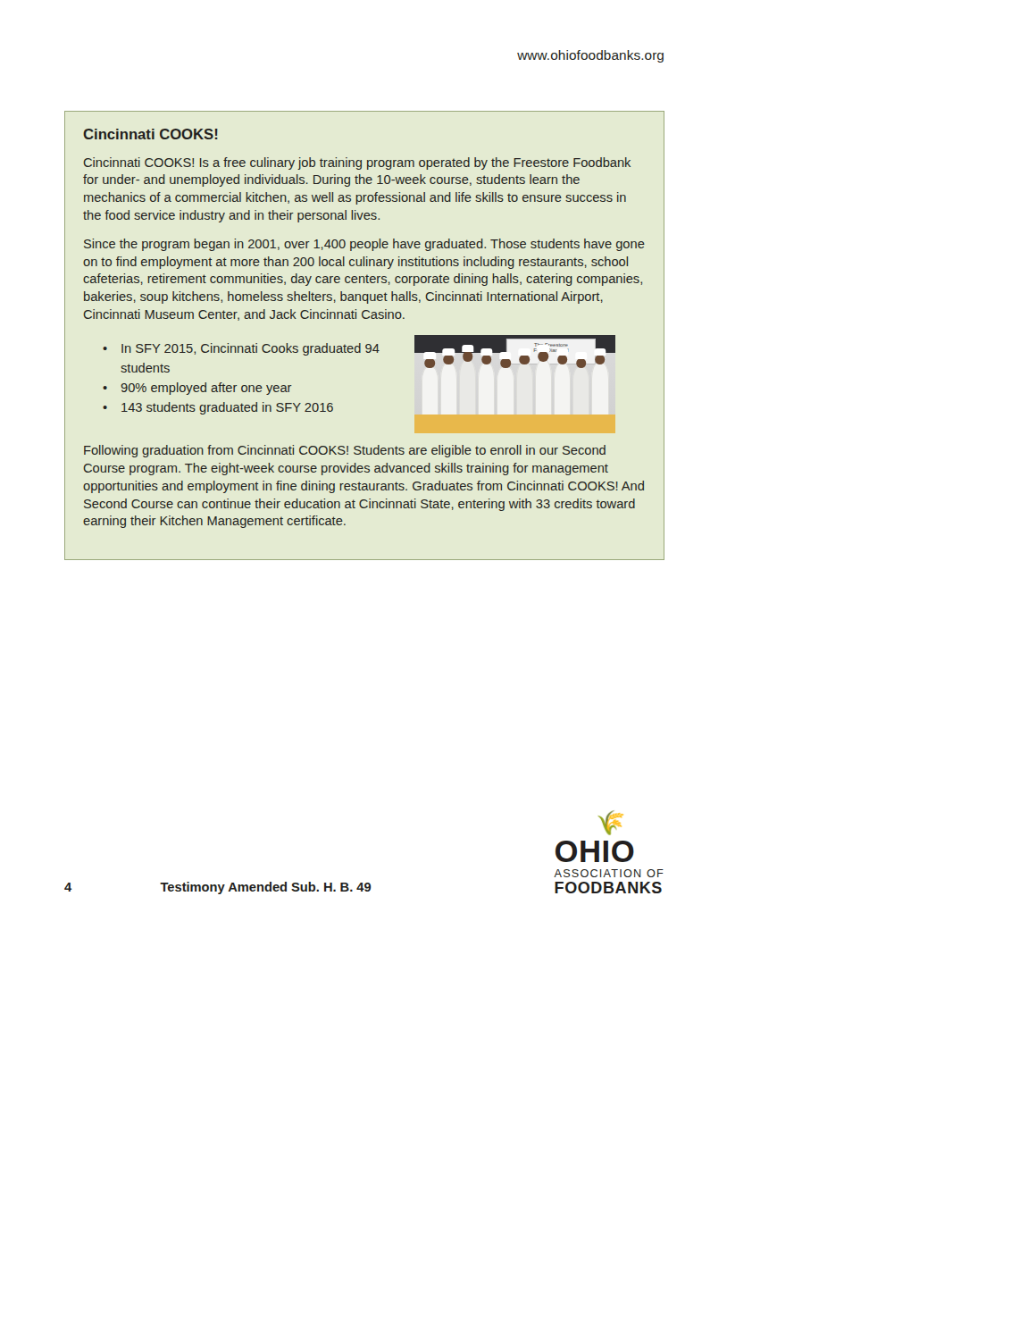www.ohiofoodbanks.org
Cincinnati COOKS!
Cincinnati COOKS! Is a free culinary job training program operated by the Freestore Foodbank for under- and unemployed individuals. During the 10-week course, students learn the mechanics of a commercial kitchen, as well as professional and life skills to ensure success in the food service industry and in their personal lives.
Since the program began in 2001, over 1,400 people have graduated. Those students have gone on to find employment at more than 200 local culinary institutions including restaurants, school cafeterias, retirement communities, day care centers, corporate dining halls, catering companies, bakeries, soup kitchens, homeless shelters, banquet halls, Cincinnati International Airport, Cincinnati Museum Center, and Jack Cincinnati Casino.
In SFY 2015, Cincinnati Cooks graduated 94 students
90% employed after one year
143 students graduated in SFY 2016
The Freestore
Food Diamond
Following graduation from Cincinnati COOKS! Students are eligible to enroll in our Second Course program. The eight-week course provides advanced skills training for management opportunities and employment in fine dining restaurants. Graduates from Cincinnati COOKS! And Second Course can continue their education at Cincinnati State, entering with 33 credits toward earning their Kitchen Management certificate.
4
Testimony Amended Sub. H. B. 49
🌾 OHIO ASSOCIATION OF FOODBANKS